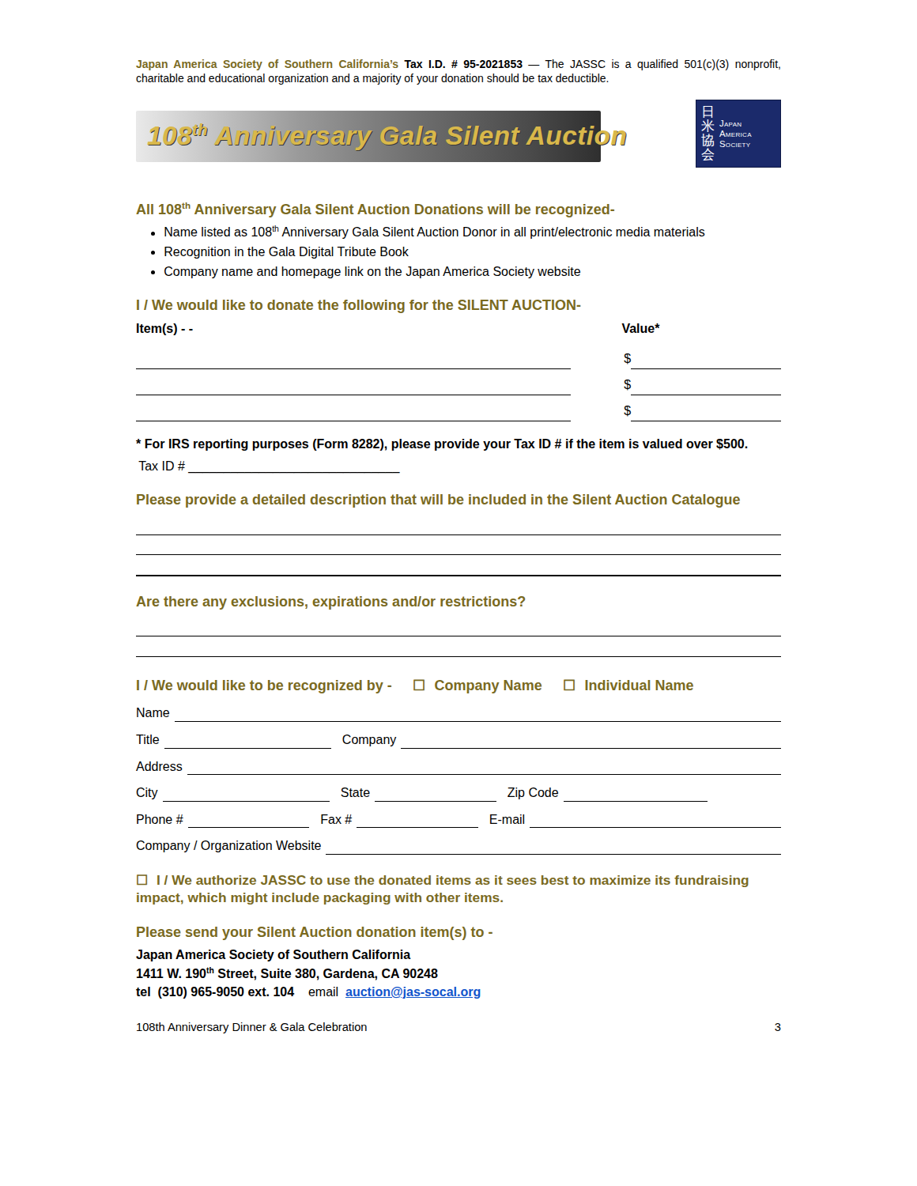Japan America Society of Southern California’s Tax I.D. # 95-2021853 — The JASSC is a qualified 501(c)(3) nonprofit, charitable and educational organization and a majority of your donation should be tax deductible.
108th Anniversary Gala Silent Auction
日
米
協
会
Japan
America
Society
All 108th Anniversary Gala Silent Auction Donations will be recognized-
Name listed as 108th Anniversary Gala Silent Auction Donor in all print/electronic media materials
Recognition in the Gala Digital Tribute Book
Company name and homepage link on the Japan America Society website
I / We would like to donate the following for the SILENT AUCTION-
Item(s) - - Value*
| | | $ | |
| | | $ | |
| | | $ | |
* For IRS reporting purposes (Form 8282), please provide your Tax ID # if the item is valued over $500.
Tax ID # ______________________________
Please provide a detailed description that will be included in the Silent Auction Catalogue
Are there any exclusions, expirations and/or restrictions?
I / We would like to be recognized by - ☐ Company Name ☐ Individual Name
Name
Title Company
Address
City State Zip Code
Phone # Fax # E-mail
Company / Organization Website
☐ I / We authorize JASSC to use the donated items as it sees best to maximize its fundraising impact, which might include packaging with other items.
Please send your Silent Auction donation item(s) to -
Japan America Society of Southern California
1411 W. 190th Street, Suite 380, Gardena, CA 90248
tel (310) 965-9050 ext. 104 email auction@jas-socal.org
108th Anniversary Dinner & Gala Celebration 3